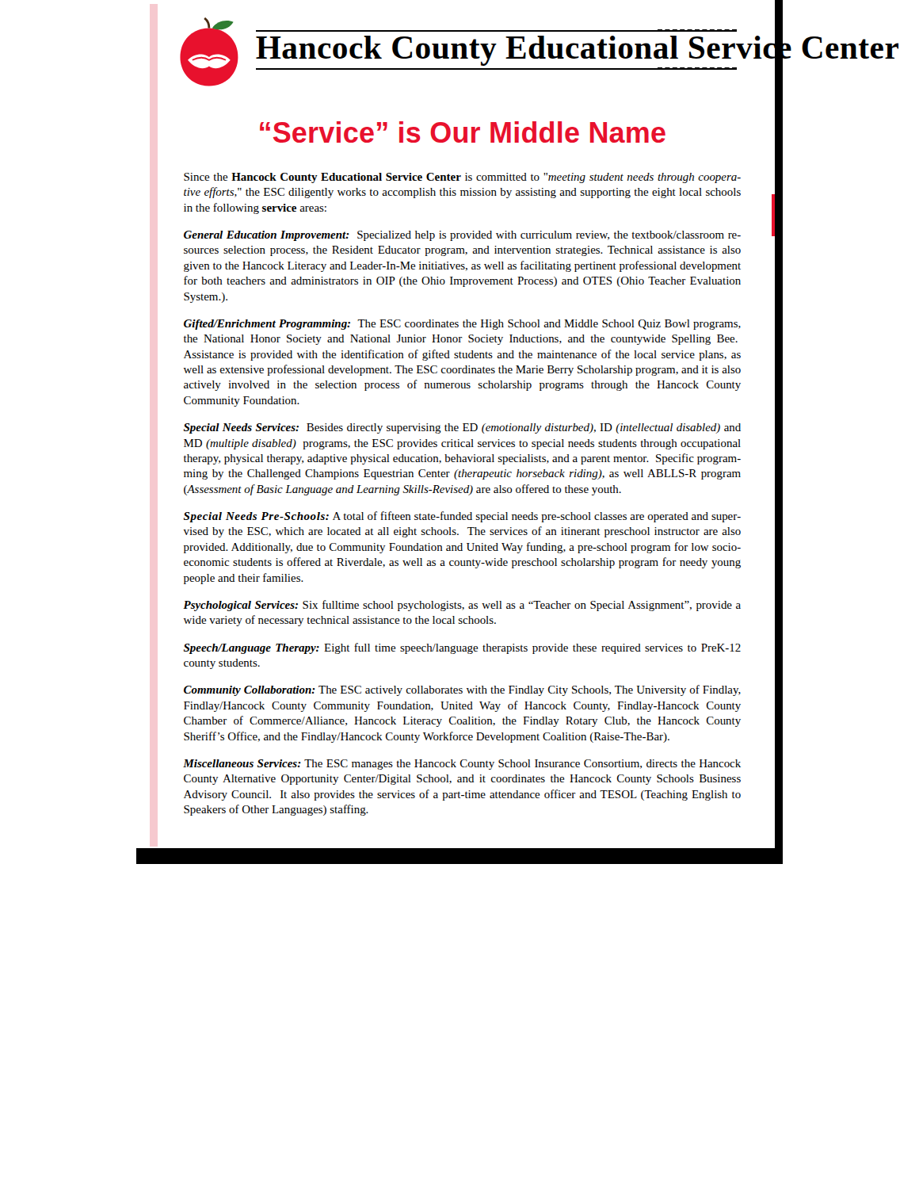Hancock County Educational Service Center
“Service” is Our Middle Name
Since the Hancock County Educational Service Center is committed to "meeting student needs through cooperative efforts," the ESC diligently works to accomplish this mission by assisting and supporting the eight local schools in the following service areas:
General Education Improvement: Specialized help is provided with curriculum review, the textbook/classroom resources selection process, the Resident Educator program, and intervention strategies. Technical assistance is also given to the Hancock Literacy and Leader-In-Me initiatives, as well as facilitating pertinent professional development for both teachers and administrators in OIP (the Ohio Improvement Process) and OTES (Ohio Teacher Evaluation System.).
Gifted/Enrichment Programming: The ESC coordinates the High School and Middle School Quiz Bowl programs, the National Honor Society and National Junior Honor Society Inductions, and the countywide Spelling Bee. Assistance is provided with the identification of gifted students and the maintenance of the local service plans, as well as extensive professional development. The ESC coordinates the Marie Berry Scholarship program, and it is also actively involved in the selection process of numerous scholarship programs through the Hancock County Community Foundation.
Special Needs Services: Besides directly supervising the ED (emotionally disturbed), ID (intellectual disabled) and MD (multiple disabled) programs, the ESC provides critical services to special needs students through occupational therapy, physical therapy, adaptive physical education, behavioral specialists, and a parent mentor. Specific programming by the Challenged Champions Equestrian Center (therapeutic horseback riding), as well ABLLS-R program (Assessment of Basic Language and Learning Skills-Revised) are also offered to these youth.
Special Needs Pre-Schools: A total of fifteen state-funded special needs pre-school classes are operated and supervised by the ESC, which are located at all eight schools. The services of an itinerant preschool instructor are also provided. Additionally, due to Community Foundation and United Way funding, a pre-school program for low socio-economic students is offered at Riverdale, as well as a county-wide preschool scholarship program for needy young people and their families.
Psychological Services: Six fulltime school psychologists, as well as a “Teacher on Special Assignment”, provide a wide variety of necessary technical assistance to the local schools.
Speech/Language Therapy: Eight full time speech/language therapists provide these required services to PreK-12 county students.
Community Collaboration: The ESC actively collaborates with the Findlay City Schools, The University of Findlay, Findlay/Hancock County Community Foundation, United Way of Hancock County, Findlay-Hancock County Chamber of Commerce/Alliance, Hancock Literacy Coalition, the Findlay Rotary Club, the Hancock County Sheriff’s Office, and the Findlay/Hancock County Workforce Development Coalition (Raise-The-Bar).
Miscellaneous Services: The ESC manages the Hancock County School Insurance Consortium, directs the Hancock County Alternative Opportunity Center/Digital School, and it coordinates the Hancock County Schools Business Advisory Council. It also provides the services of a part-time attendance officer and TESOL (Teaching English to Speakers of Other Languages) staffing.